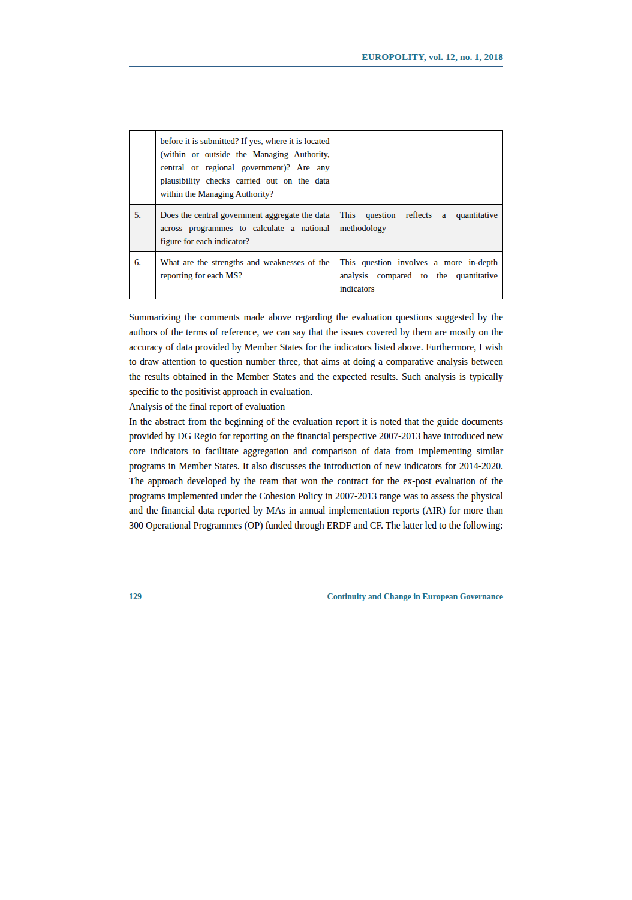EUROPOLITY, vol. 12, no. 1, 2018
| | before it is submitted? If yes, where it is located (within or outside the Managing Authority, central or regional government)? Are any plausibility checks carried out on the data within the Managing Authority? | |
| 5. | Does the central government aggregate the data across programmes to calculate a national figure for each indicator? | This question reflects a quantitative methodology |
| 6. | What are the strengths and weaknesses of the reporting for each MS? | This question involves a more in-depth analysis compared to the quantitative indicators |
Summarizing the comments made above regarding the evaluation questions suggested by the authors of the terms of reference, we can say that the issues covered by them are mostly on the accuracy of data provided by Member States for the indicators listed above. Furthermore, I wish to draw attention to question number three, that aims at doing a comparative analysis between the results obtained in the Member States and the expected results. Such analysis is typically specific to the positivist approach in evaluation.
Analysis of the final report of evaluation
In the abstract from the beginning of the evaluation report it is noted that the guide documents provided by DG Regio for reporting on the financial perspective 2007-2013 have introduced new core indicators to facilitate aggregation and comparison of data from implementing similar programs in Member States. It also discusses the introduction of new indicators for 2014-2020. The approach developed by the team that won the contract for the ex-post evaluation of the programs implemented under the Cohesion Policy in 2007-2013 range was to assess the physical and the financial data reported by MAs in annual implementation reports (AIR) for more than 300 Operational Programmes (OP) funded through ERDF and CF. The latter led to the following:
129 Continuity and Change in European Governance